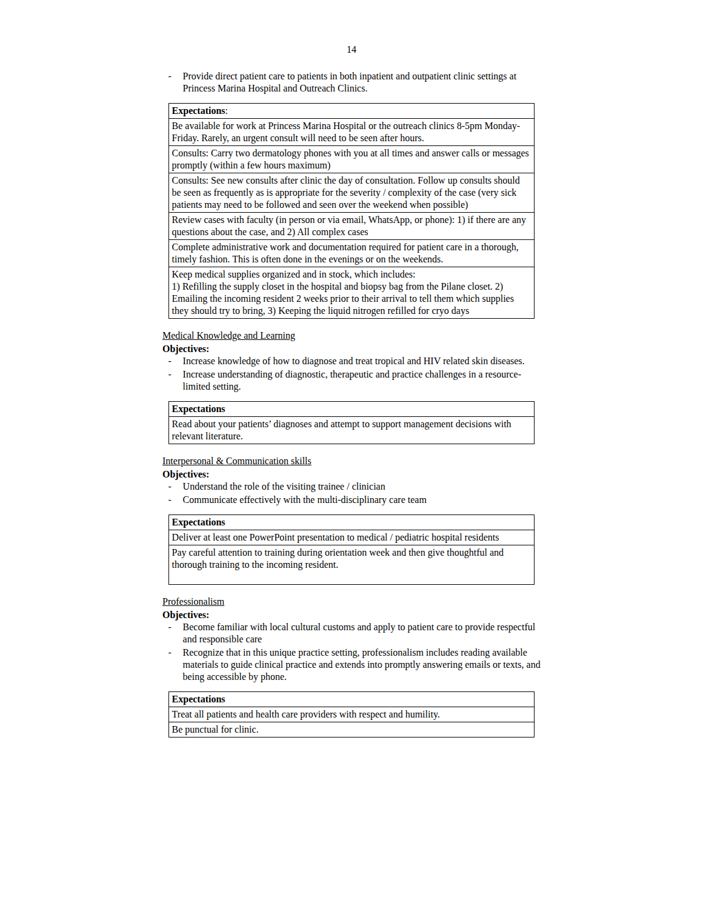14
Provide direct patient care to patients in both inpatient and outpatient clinic settings at Princess Marina Hospital and Outreach Clinics.
| Expectations : |
| Be available for work at Princess Marina Hospital or the outreach clinics 8-5pm Monday-Friday. Rarely, an urgent consult will need to be seen after hours. |
| Consults: Carry two dermatology phones with you at all times and answer calls or messages promptly (within a few hours maximum) |
| Consults: See new consults after clinic the day of consultation. Follow up consults should be seen as frequently as is appropriate for the severity / complexity of the case (very sick patients may need to be followed and seen over the weekend when possible) |
| Review cases with faculty (in person or via email, WhatsApp, or phone): 1) if there are any questions about the case, and 2) All complex cases |
| Complete administrative work and documentation required for patient care in a thorough, timely fashion. This is often done in the evenings or on the weekends. |
| Keep medical supplies organized and in stock, which includes: 1) Refilling the supply closet in the hospital and biopsy bag from the Pilane closet. 2) Emailing the incoming resident 2 weeks prior to their arrival to tell them which supplies they should try to bring, 3) Keeping the liquid nitrogen refilled for cryo days |
Medical Knowledge and Learning
Objectives:
Increase knowledge of how to diagnose and treat tropical and HIV related skin diseases.
Increase understanding of diagnostic, therapeutic and practice challenges in a resource-limited setting.
| Expectations |
| Read about your patients’ diagnoses and attempt to support management decisions with relevant literature. |
Interpersonal & Communication skills
Objectives:
Understand the role of the visiting trainee / clinician
Communicate effectively with the multi-disciplinary care team
| Expectations |
| Deliver at least one PowerPoint presentation to medical / pediatric hospital residents |
| Pay careful attention to training during orientation week and then give thoughtful and thorough training to the incoming resident. |
Professionalism
Objectives:
Become familiar with local cultural customs and apply to patient care to provide respectful and responsible care
Recognize that in this unique practice setting, professionalism includes reading available materials to guide clinical practice and extends into promptly answering emails or texts, and being accessible by phone.
| Expectations |
| Treat all patients and health care providers with respect and humility. |
| Be punctual for clinic. |